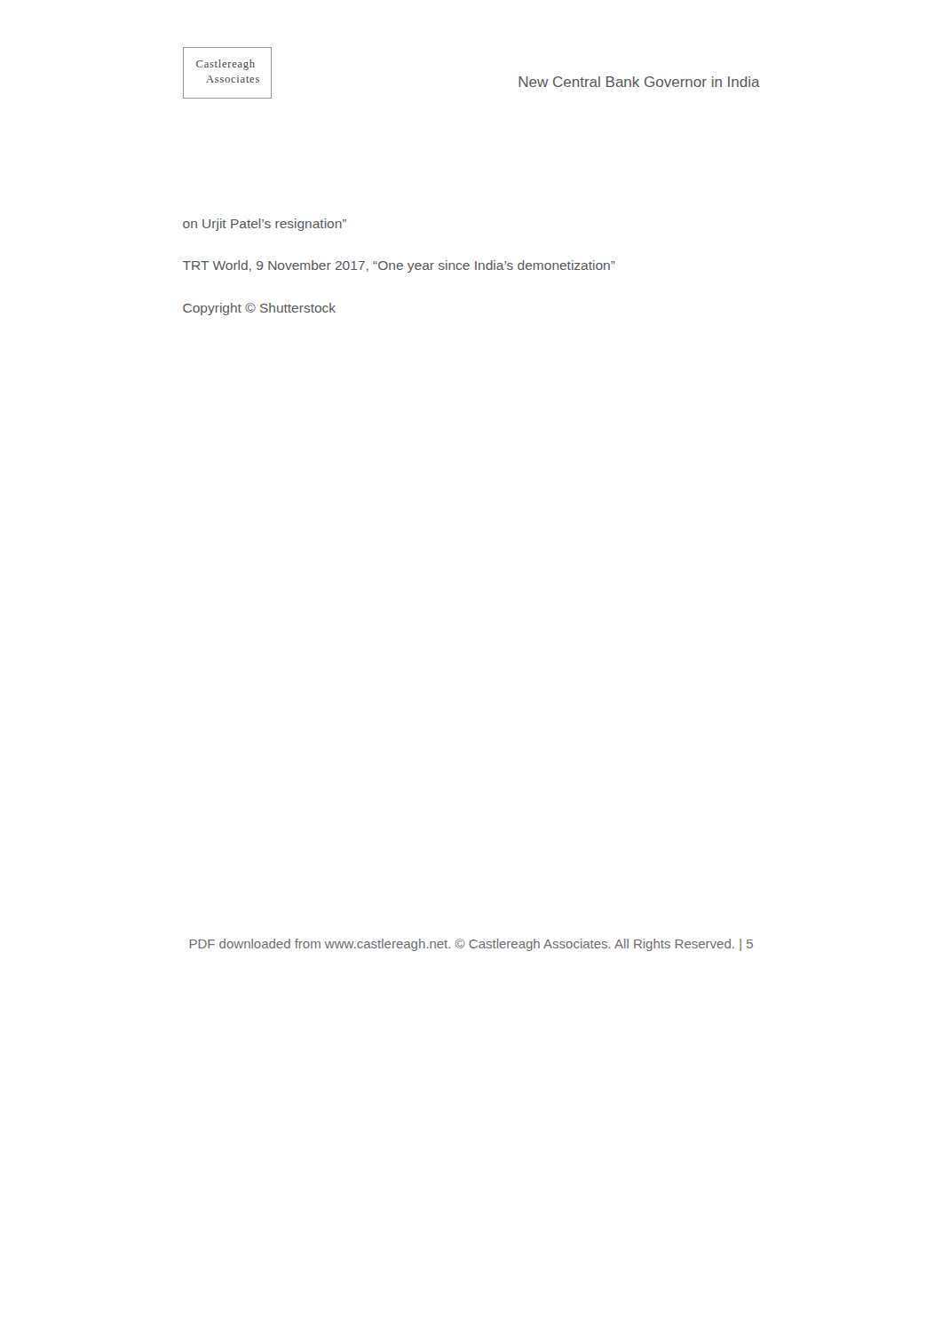Castlereagh Associates
New Central Bank Governor in India
on Urjit Patel’s resignation”
TRT World, 9 November 2017, “One year since India’s demonetization”
Copyright © Shutterstock
PDF downloaded from www.castlereagh.net. © Castlereagh Associates. All Rights Reserved. | 5